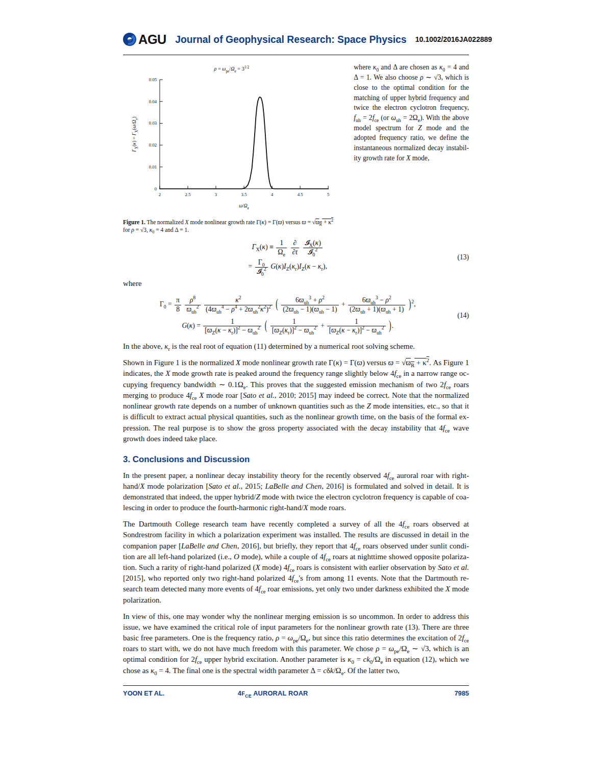AGU
Journal of Geophysical Research: Space Physics
10.1002/2016JA022889
ρ = ωpe/Ωe = 31/2 0 0.01 0.02 0.03 0.04 0.05 2 2.5 3 3.5 4 4.5 5 ω/Ωe ΓX(κ) = ΓX(ω/Ωe)
Figure 1. The normalized X mode nonlinear growth rate Γ(κ) = Γ(ϖ) versus ϖ = √ϖR + κ2 for ρ = √3, κ0 = 4 and Δ = 1.
where κ0 and Δ are chosen as κ0 = 4 and Δ = 1. We also choose ρ ∼ √3, which is close to the optimal condition for the matching of upper hybrid frequency and twice the electron cyclotron frequency, fuh = 2fce (or ωuh = 2Ωe). With the above model spectrum for Z mode and the adopted frequency ratio, we define the instantaneous normalized decay instability growth rate for X mode,
ΓX(κ) ≡ 1 Ωe ∂∂t 𝓘X(κ) 𝓘02
= Γ0 𝓘02 G(κ)IZ(κr)IZ(κ − κr),
(13)
where
Γ0 = π 8 ρ8 ϖuh2 κ2(4ϖuh4 − ρ4 + 2ϖuh2κ2)2 ( 6ϖuh3 + ρ2(2ϖuh − 1)(ϖuh − 1) + 6ϖuh3 − ρ2(2ϖuh + 1)(ϖuh + 1) )2,
G(κ) = 1[ϖZ(κ − κr)]2 − ϖuh2 ( 1[ϖZ(κr)]2 − ϖuh2 + 1[ϖZ(κ − κr)]2 − ϖuh2 ).
(14)
In the above, κr is the real root of equation (11) determined by a numerical root solving scheme.
Shown in Figure 1 is the normalized X mode nonlinear growth rate Γ(κ) = Γ(ϖ) versus ϖ = √ϖR + κ2. As Figure 1 indicates, the X mode growth rate is peaked around the frequency range slightly below 4fce in a narrow range occupying frequency bandwidth ∼ 0.1Ωe. This proves that the suggested emission mechanism of two 2fce roars merging to produce 4fce X mode roar [Sato et al., 2010; 2015] may indeed be correct. Note that the normalized nonlinear growth rate depends on a number of unknown quantities such as the Z mode intensities, etc., so that it is difficult to extract actual physical quantities, such as the nonlinear growth time, on the basis of the formal expression. The real purpose is to show the gross property associated with the decay instability that 4fce wave growth does indeed take place.
3. Conclusions and Discussion
In the present paper, a nonlinear decay instability theory for the recently observed 4fce auroral roar with right-hand/X mode polarization [Sato et al., 2015; LaBelle and Chen, 2016] is formulated and solved in detail. It is demonstrated that indeed, the upper hybrid/Z mode with twice the electron cyclotron frequency is capable of coalescing in order to produce the fourth-harmonic right-hand/X mode roars.
The Dartmouth College research team have recently completed a survey of all the 4fce roars observed at Sondrestrom facility in which a polarization experiment was installed. The results are discussed in detail in the companion paper [LaBelle and Chen, 2016], but briefly, they report that 4fce roars observed under sunlit condition are all left-hand polarized (i.e., O mode), while a couple of 4fce roars at nighttime showed opposite polarization. Such a rarity of right-hand polarized (X mode) 4fce roars is consistent with earlier observation by Sato et al. [2015], who reported only two right-hand polarized 4fce's from among 11 events. Note that the Dartmouth research team detected many more events of 4fce roar emissions, yet only two under darkness exhibited the X mode polarization.
In view of this, one may wonder why the nonlinear merging emission is so uncommon. In order to address this issue, we have examined the critical role of input parameters for the nonlinear growth rate (13). There are three basic free parameters. One is the frequency ratio, ρ = ωpe/Ωe, but since this ratio determines the excitation of 2fce roars to start with, we do not have much freedom with this parameter. We chose ρ = ωpe/Ωe ∼ √3, which is an optimal condition for 2fce upper hybrid excitation. Another parameter is κ0 = ck0/Ωe in equation (12), which we chose as κ0 = 4. The final one is the spectral width parameter Δ = cδk/Ωe. Of the latter two,
YOON ET AL.
4FCE AURORAL ROAR
7985